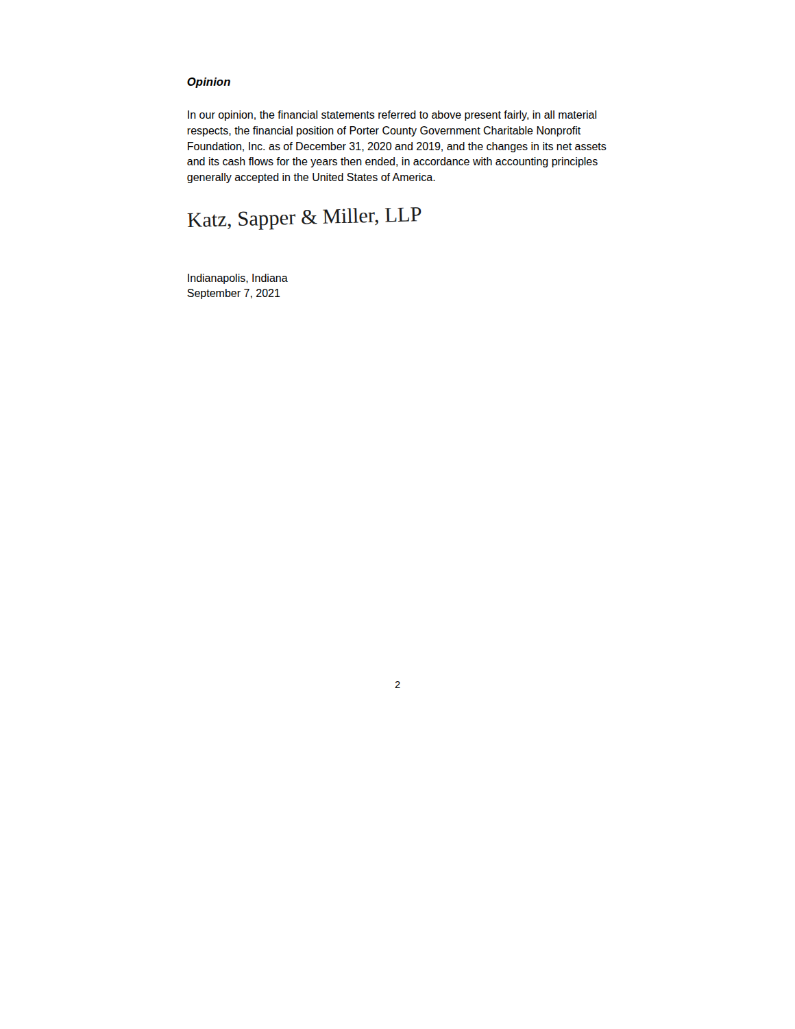Opinion
In our opinion, the financial statements referred to above present fairly, in all material respects, the financial position of Porter County Government Charitable Nonprofit Foundation, Inc. as of December 31, 2020 and 2019, and the changes in its net assets and its cash flows for the years then ended, in accordance with accounting principles generally accepted in the United States of America.
Katz, Sapper & Miller, LLP
Indianapolis, Indiana
September 7, 2021
2